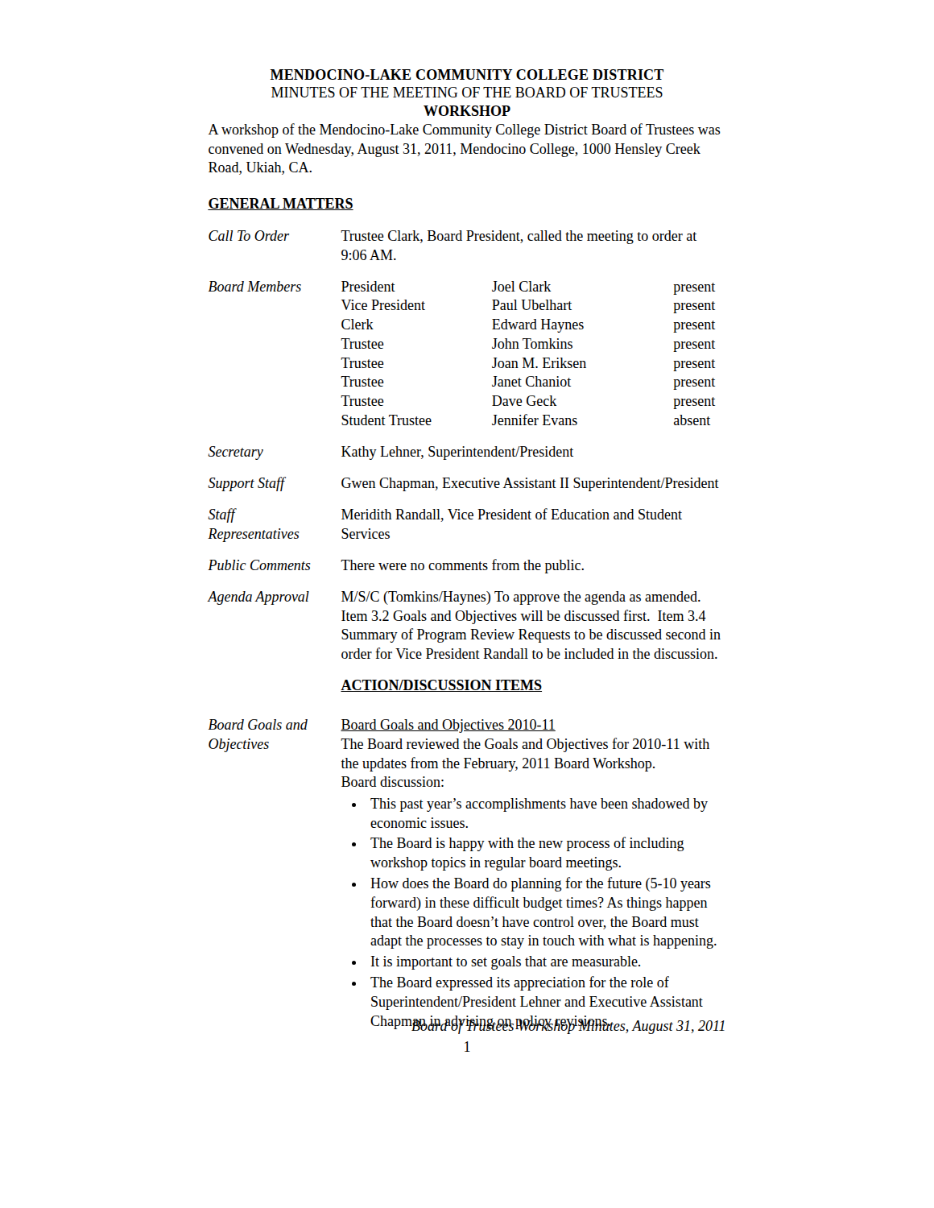MENDOCINO-LAKE COMMUNITY COLLEGE DISTRICT
MINUTES OF THE MEETING OF THE BOARD OF TRUSTEES
WORKSHOP
A workshop of the Mendocino-Lake Community College District Board of Trustees was convened on Wednesday, August 31, 2011, Mendocino College, 1000 Hensley Creek Road, Ukiah, CA.
GENERAL MATTERS
| Call To Order | Trustee Clark, Board President, called the meeting to order at 9:06 AM. |
| Board Members | / President / Joel Clark / present / / Vice President / Paul Ubelhart / present / / Clerk / Edward Haynes / present / / Trustee / John Tomkins / present / / Trustee / Joan M. Eriksen / present / / Trustee / Janet Chaniot / present / / Trustee / Dave Geck / present / / Student Trustee / Jennifer Evans / absent / |
| Secretary | Kathy Lehner, Superintendent/President |
| Support Staff | Gwen Chapman, Executive Assistant II Superintendent/President |
| Staff Representatives | Meridith Randall, Vice President of Education and Student Services |
| Public Comments | There were no comments from the public. |
| Agenda Approval | M/S/C (Tomkins/Haynes) To approve the agenda as amended. Item 3.2 Goals and Objectives will be discussed first. Item 3.4 Summary of Program Review Requests to be discussed second in order for Vice President Randall to be included in the discussion. |
| | ACTION/DISCUSSION ITEMS |
| Board Goals and Objectives | Board Goals and Objectives 2010-11 The Board reviewed the Goals and Objectives for 2010-11 with the updates from the February, 2011 Board Workshop. Board discussion: This past year’s accomplishments have been shadowed by economic issues. The Board is happy with the new process of including workshop topics in regular board meetings. How does the Board do planning for the future (5-10 years forward) in these difficult budget times? As things happen that the Board doesn’t have control over, the Board must adapt the processes to stay in touch with what is happening. It is important to set goals that are measurable. The Board expressed its appreciation for the role of Superintendent/President Lehner and Executive Assistant Chapman in advising on policy revisions. |
Board of Trustees Workshop Minutes, August 31, 2011
1